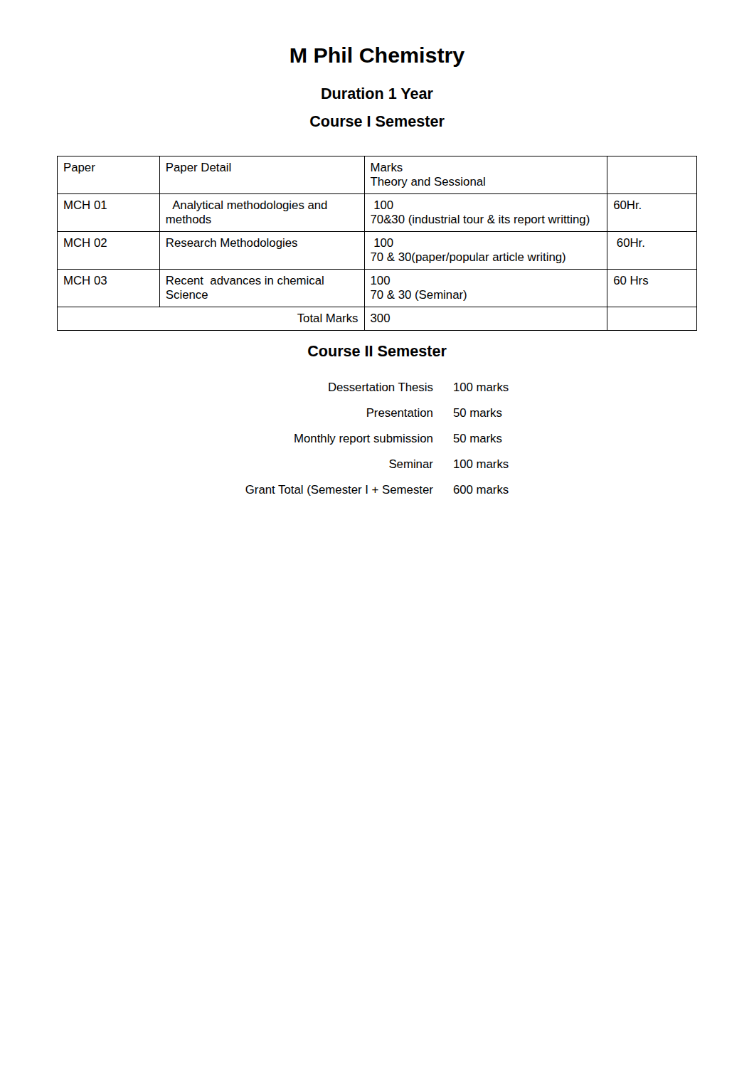M Phil Chemistry
Duration 1 Year
Course I Semester
| Paper | Paper Detail | Marks Theory and Sessional | |
| MCH 01 | Analytical methodologies and methods | 100 70&30 (industrial tour & its report writting) | 60Hr. |
| MCH 02 | Research Methodologies | 100 70 & 30(paper/popular article writing) | 60Hr. |
| MCH 03 | Recent advances in chemical Science | 100 70 & 30 (Seminar) | 60 Hrs |
| Total Marks | 300 | |
Course II Semester
| Dessertation Thesis | 100 marks |
| Presentation | 50 marks |
| Monthly report submission | 50 marks |
| Seminar | 100 marks |
| Grant Total (Semester I + Semester | 600 marks |